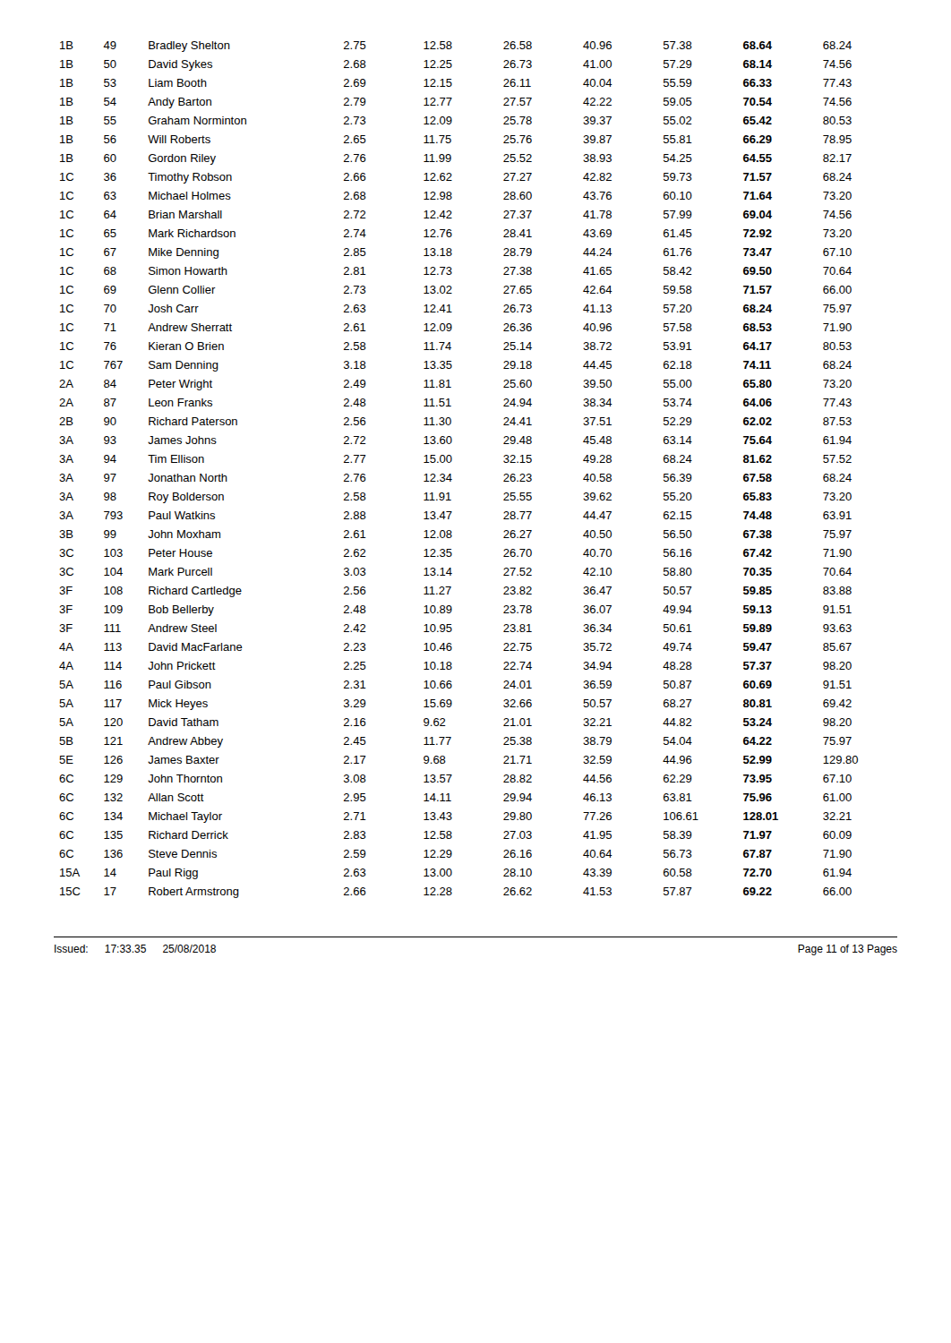| 1B | 49 | Bradley Shelton | 2.75 | 12.58 | 26.58 | 40.96 | 57.38 | 68.64 | 68.24 |
| 1B | 50 | David Sykes | 2.68 | 12.25 | 26.73 | 41.00 | 57.29 | 68.14 | 74.56 |
| 1B | 53 | Liam Booth | 2.69 | 12.15 | 26.11 | 40.04 | 55.59 | 66.33 | 77.43 |
| 1B | 54 | Andy Barton | 2.79 | 12.77 | 27.57 | 42.22 | 59.05 | 70.54 | 74.56 |
| 1B | 55 | Graham Norminton | 2.73 | 12.09 | 25.78 | 39.37 | 55.02 | 65.42 | 80.53 |
| 1B | 56 | Will Roberts | 2.65 | 11.75 | 25.76 | 39.87 | 55.81 | 66.29 | 78.95 |
| 1B | 60 | Gordon Riley | 2.76 | 11.99 | 25.52 | 38.93 | 54.25 | 64.55 | 82.17 |
| 1C | 36 | Timothy Robson | 2.66 | 12.62 | 27.27 | 42.82 | 59.73 | 71.57 | 68.24 |
| 1C | 63 | Michael Holmes | 2.68 | 12.98 | 28.60 | 43.76 | 60.10 | 71.64 | 73.20 |
| 1C | 64 | Brian Marshall | 2.72 | 12.42 | 27.37 | 41.78 | 57.99 | 69.04 | 74.56 |
| 1C | 65 | Mark Richardson | 2.74 | 12.76 | 28.41 | 43.69 | 61.45 | 72.92 | 73.20 |
| 1C | 67 | Mike Denning | 2.85 | 13.18 | 28.79 | 44.24 | 61.76 | 73.47 | 67.10 |
| 1C | 68 | Simon Howarth | 2.81 | 12.73 | 27.38 | 41.65 | 58.42 | 69.50 | 70.64 |
| 1C | 69 | Glenn Collier | 2.73 | 13.02 | 27.65 | 42.64 | 59.58 | 71.57 | 66.00 |
| 1C | 70 | Josh Carr | 2.63 | 12.41 | 26.73 | 41.13 | 57.20 | 68.24 | 75.97 |
| 1C | 71 | Andrew Sherratt | 2.61 | 12.09 | 26.36 | 40.96 | 57.58 | 68.53 | 71.90 |
| 1C | 76 | Kieran O Brien | 2.58 | 11.74 | 25.14 | 38.72 | 53.91 | 64.17 | 80.53 |
| 1C | 767 | Sam Denning | 3.18 | 13.35 | 29.18 | 44.45 | 62.18 | 74.11 | 68.24 |
| 2A | 84 | Peter Wright | 2.49 | 11.81 | 25.60 | 39.50 | 55.00 | 65.80 | 73.20 |
| 2A | 87 | Leon Franks | 2.48 | 11.51 | 24.94 | 38.34 | 53.74 | 64.06 | 77.43 |
| 2B | 90 | Richard Paterson | 2.56 | 11.30 | 24.41 | 37.51 | 52.29 | 62.02 | 87.53 |
| 3A | 93 | James Johns | 2.72 | 13.60 | 29.48 | 45.48 | 63.14 | 75.64 | 61.94 |
| 3A | 94 | Tim Ellison | 2.77 | 15.00 | 32.15 | 49.28 | 68.24 | 81.62 | 57.52 |
| 3A | 97 | Jonathan North | 2.76 | 12.34 | 26.23 | 40.58 | 56.39 | 67.58 | 68.24 |
| 3A | 98 | Roy Bolderson | 2.58 | 11.91 | 25.55 | 39.62 | 55.20 | 65.83 | 73.20 |
| 3A | 793 | Paul Watkins | 2.88 | 13.47 | 28.77 | 44.47 | 62.15 | 74.48 | 63.91 |
| 3B | 99 | John Moxham | 2.61 | 12.08 | 26.27 | 40.50 | 56.50 | 67.38 | 75.97 |
| 3C | 103 | Peter House | 2.62 | 12.35 | 26.70 | 40.70 | 56.16 | 67.42 | 71.90 |
| 3C | 104 | Mark Purcell | 3.03 | 13.14 | 27.52 | 42.10 | 58.80 | 70.35 | 70.64 |
| 3F | 108 | Richard Cartledge | 2.56 | 11.27 | 23.82 | 36.47 | 50.57 | 59.85 | 83.88 |
| 3F | 109 | Bob Bellerby | 2.48 | 10.89 | 23.78 | 36.07 | 49.94 | 59.13 | 91.51 |
| 3F | 111 | Andrew Steel | 2.42 | 10.95 | 23.81 | 36.34 | 50.61 | 59.89 | 93.63 |
| 4A | 113 | David MacFarlane | 2.23 | 10.46 | 22.75 | 35.72 | 49.74 | 59.47 | 85.67 |
| 4A | 114 | John Prickett | 2.25 | 10.18 | 22.74 | 34.94 | 48.28 | 57.37 | 98.20 |
| 5A | 116 | Paul Gibson | 2.31 | 10.66 | 24.01 | 36.59 | 50.87 | 60.69 | 91.51 |
| 5A | 117 | Mick Heyes | 3.29 | 15.69 | 32.66 | 50.57 | 68.27 | 80.81 | 69.42 |
| 5A | 120 | David Tatham | 2.16 | 9.62 | 21.01 | 32.21 | 44.82 | 53.24 | 98.20 |
| 5B | 121 | Andrew Abbey | 2.45 | 11.77 | 25.38 | 38.79 | 54.04 | 64.22 | 75.97 |
| 5E | 126 | James Baxter | 2.17 | 9.68 | 21.71 | 32.59 | 44.96 | 52.99 | 129.80 |
| 6C | 129 | John Thornton | 3.08 | 13.57 | 28.82 | 44.56 | 62.29 | 73.95 | 67.10 |
| 6C | 132 | Allan Scott | 2.95 | 14.11 | 29.94 | 46.13 | 63.81 | 75.96 | 61.00 |
| 6C | 134 | Michael Taylor | 2.71 | 13.43 | 29.80 | 77.26 | 106.61 | 128.01 | 32.21 |
| 6C | 135 | Richard Derrick | 2.83 | 12.58 | 27.03 | 41.95 | 58.39 | 71.97 | 60.09 |
| 6C | 136 | Steve Dennis | 2.59 | 12.29 | 26.16 | 40.64 | 56.73 | 67.87 | 71.90 |
| 15A | 14 | Paul Rigg | 2.63 | 13.00 | 28.10 | 43.39 | 60.58 | 72.70 | 61.94 |
| 15C | 17 | Robert Armstrong | 2.66 | 12.28 | 26.62 | 41.53 | 57.87 | 69.22 | 66.00 |
Issued: 17:33.3525/08/2018
Page 11 of 13 Pages